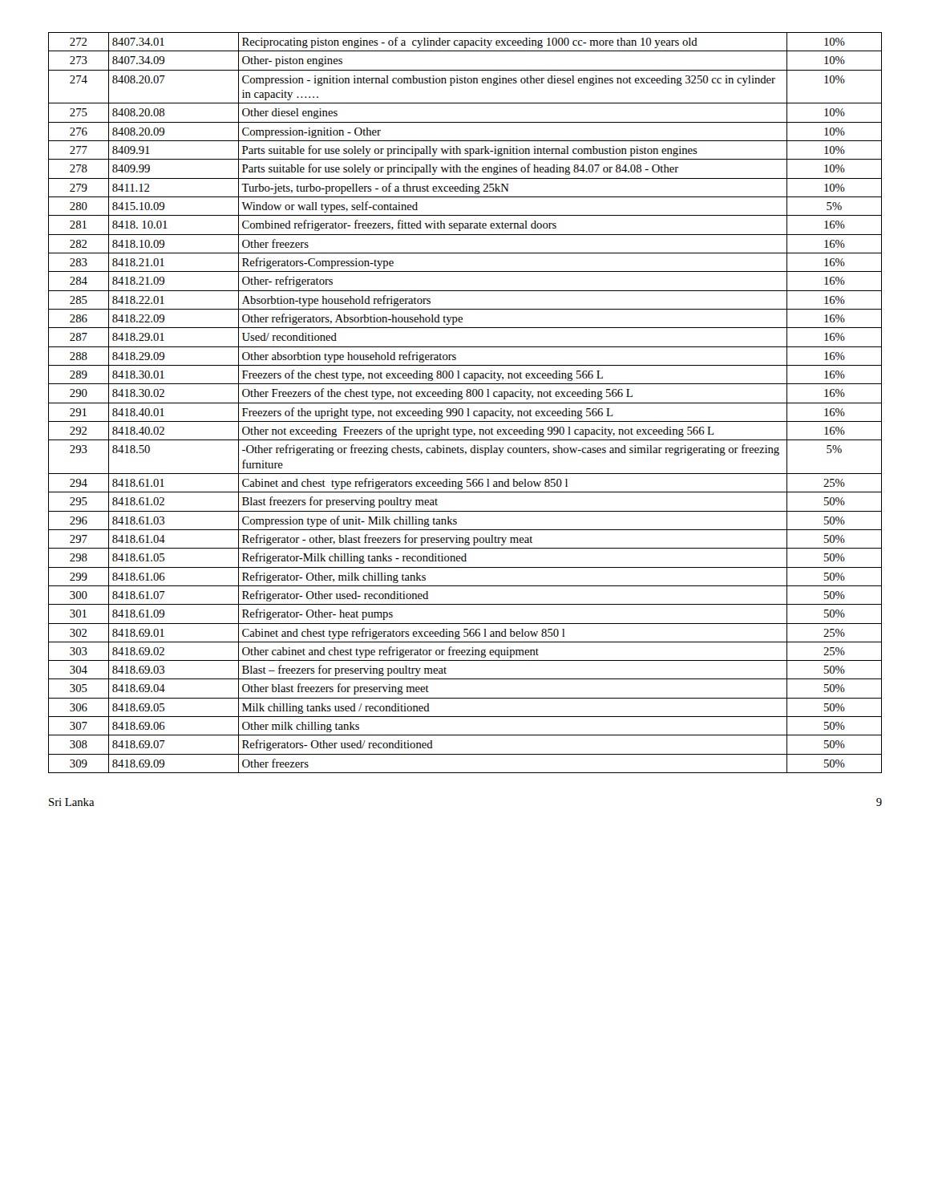| 272 | 8407.34.01 | Reciprocating piston engines - of a cylinder capacity exceeding 1000 cc- more than 10 years old | 10% |
| 273 | 8407.34.09 | Other- piston engines | 10% |
| 274 | 8408.20.07 | Compression - ignition internal combustion piston engines other diesel engines not exceeding 3250 cc in cylinder in capacity …… | 10% |
| 275 | 8408.20.08 | Other diesel engines | 10% |
| 276 | 8408.20.09 | Compression-ignition - Other | 10% |
| 277 | 8409.91 | Parts suitable for use solely or principally with spark-ignition internal combustion piston engines | 10% |
| 278 | 8409.99 | Parts suitable for use solely or principally with the engines of heading 84.07 or 84.08 - Other | 10% |
| 279 | 8411.12 | Turbo-jets, turbo-propellers - of a thrust exceeding 25kN | 10% |
| 280 | 8415.10.09 | Window or wall types, self-contained | 5% |
| 281 | 8418. 10.01 | Combined refrigerator- freezers, fitted with separate external doors | 16% |
| 282 | 8418.10.09 | Other freezers | 16% |
| 283 | 8418.21.01 | Refrigerators-Compression-type | 16% |
| 284 | 8418.21.09 | Other- refrigerators | 16% |
| 285 | 8418.22.01 | Absorbtion-type household refrigerators | 16% |
| 286 | 8418.22.09 | Other refrigerators, Absorbtion-household type | 16% |
| 287 | 8418.29.01 | Used/ reconditioned | 16% |
| 288 | 8418.29.09 | Other absorbtion type household refrigerators | 16% |
| 289 | 8418.30.01 | Freezers of the chest type, not exceeding 800 l capacity, not exceeding 566 L | 16% |
| 290 | 8418.30.02 | Other Freezers of the chest type, not exceeding 800 l capacity, not exceeding 566 L | 16% |
| 291 | 8418.40.01 | Freezers of the upright type, not exceeding 990 l capacity, not exceeding 566 L | 16% |
| 292 | 8418.40.02 | Other not exceeding Freezers of the upright type, not exceeding 990 l capacity, not exceeding 566 L | 16% |
| 293 | 8418.50 | -Other refrigerating or freezing chests, cabinets, display counters, show-cases and similar regrigerating or freezing furniture | 5% |
| 294 | 8418.61.01 | Cabinet and chest type refrigerators exceeding 566 l and below 850 l | 25% |
| 295 | 8418.61.02 | Blast freezers for preserving poultry meat | 50% |
| 296 | 8418.61.03 | Compression type of unit- Milk chilling tanks | 50% |
| 297 | 8418.61.04 | Refrigerator - other, blast freezers for preserving poultry meat | 50% |
| 298 | 8418.61.05 | Refrigerator-Milk chilling tanks - reconditioned | 50% |
| 299 | 8418.61.06 | Refrigerator- Other, milk chilling tanks | 50% |
| 300 | 8418.61.07 | Refrigerator- Other used- reconditioned | 50% |
| 301 | 8418.61.09 | Refrigerator- Other- heat pumps | 50% |
| 302 | 8418.69.01 | Cabinet and chest type refrigerators exceeding 566 l and below 850 l | 25% |
| 303 | 8418.69.02 | Other cabinet and chest type refrigerator or freezing equipment | 25% |
| 304 | 8418.69.03 | Blast – freezers for preserving poultry meat | 50% |
| 305 | 8418.69.04 | Other blast freezers for preserving meet | 50% |
| 306 | 8418.69.05 | Milk chilling tanks used / reconditioned | 50% |
| 307 | 8418.69.06 | Other milk chilling tanks | 50% |
| 308 | 8418.69.07 | Refrigerators- Other used/ reconditioned | 50% |
| 309 | 8418.69.09 | Other freezers | 50% |
Sri Lanka 9